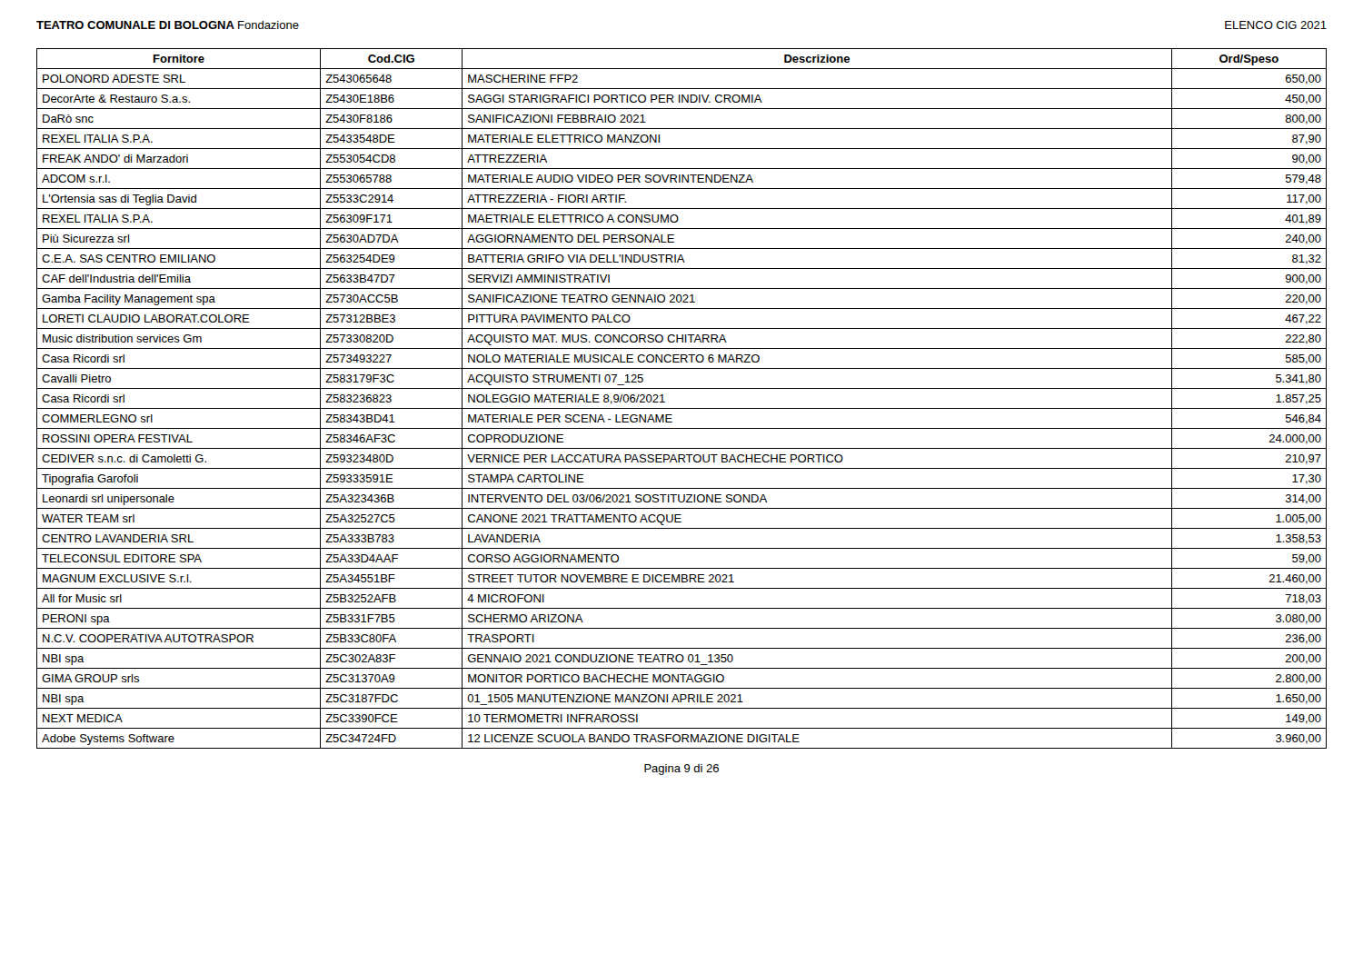TEATRO COMUNALE DI BOLOGNA Fondazione
ELENCO CIG 2021
| Fornitore | Cod.CIG | Descrizione | Ord/Speso |
| --- | --- | --- | --- |
| POLONORD ADESTE SRL | Z543065648 | MASCHERINE FFP2 | 650,00 |
| DecorArte & Restauro S.a.s. | Z5430E18B6 | SAGGI STARIGRAFICI PORTICO PER INDIV. CROMIA | 450,00 |
| DaRò snc | Z5430F8186 | SANIFICAZIONI FEBBRAIO 2021 | 800,00 |
| REXEL ITALIA S.P.A. | Z5433548DE | MATERIALE ELETTRICO MANZONI | 87,90 |
| FREAK ANDO' di Marzadori | Z553054CD8 | ATTREZZERIA | 90,00 |
| ADCOM s.r.l. | Z553065788 | MATERIALE AUDIO VIDEO PER SOVRINTENDENZA | 579,48 |
| L'Ortensia sas di Teglia David | Z5533C2914 | ATTREZZERIA - FIORI ARTIF. | 117,00 |
| REXEL ITALIA S.P.A. | Z56309F171 | MAETRIALE ELETTRICO A CONSUMO | 401,89 |
| Più Sicurezza srl | Z5630AD7DA | AGGIORNAMENTO DEL PERSONALE | 240,00 |
| C.E.A. SAS CENTRO EMILIANO | Z563254DE9 | BATTERIA GRIFO VIA DELL'INDUSTRIA | 81,32 |
| CAF dell'Industria dell'Emilia | Z5633B47D7 | SERVIZI AMMINISTRATIVI | 900,00 |
| Gamba Facility Management spa | Z5730ACC5B | SANIFICAZIONE TEATRO GENNAIO 2021 | 220,00 |
| LORETI CLAUDIO LABORAT.COLORE | Z57312BBE3 | PITTURA PAVIMENTO PALCO | 467,22 |
| Music distribution services Gm | Z57330820D | ACQUISTO MAT. MUS. CONCORSO CHITARRA | 222,80 |
| Casa Ricordi srl | Z573493227 | NOLO MATERIALE MUSICALE CONCERTO 6 MARZO | 585,00 |
| Cavalli Pietro | Z583179F3C | ACQUISTO STRUMENTI 07_125 | 5.341,80 |
| Casa Ricordi srl | Z583236823 | NOLEGGIO MATERIALE 8,9/06/2021 | 1.857,25 |
| COMMERLEGNO srl | Z58343BD41 | MATERIALE PER SCENA - LEGNAME | 546,84 |
| ROSSINI OPERA FESTIVAL | Z58346AF3C | COPRODUZIONE | 24.000,00 |
| CEDIVER s.n.c. di Camoletti G. | Z59323480D | VERNICE PER LACCATURA PASSEPARTOUT BACHECHE PORTICO | 210,97 |
| Tipografia Garofoli | Z59333591E | STAMPA CARTOLINE | 17,30 |
| Leonardi srl unipersonale | Z5A323436B | INTERVENTO DEL 03/06/2021 SOSTITUZIONE SONDA | 314,00 |
| WATER TEAM srl | Z5A32527C5 | CANONE 2021 TRATTAMENTO ACQUE | 1.005,00 |
| CENTRO LAVANDERIA SRL | Z5A333B783 | LAVANDERIA | 1.358,53 |
| TELECONSUL EDITORE SPA | Z5A33D4AAF | CORSO AGGIORNAMENTO | 59,00 |
| MAGNUM EXCLUSIVE S.r.l. | Z5A34551BF | STREET TUTOR NOVEMBRE E DICEMBRE 2021 | 21.460,00 |
| All for Music srl | Z5B3252AFB | 4 MICROFONI | 718,03 |
| PERONI spa | Z5B331F7B5 | SCHERMO ARIZONA | 3.080,00 |
| N.C.V. COOPERATIVA AUTOTRASPOR | Z5B33C80FA | TRASPORTI | 236,00 |
| NBI spa | Z5C302A83F | GENNAIO 2021 CONDUZIONE TEATRO 01_1350 | 200,00 |
| GIMA GROUP srls | Z5C31370A9 | MONITOR PORTICO BACHECHE MONTAGGIO | 2.800,00 |
| NBI spa | Z5C3187FDC | 01_1505 MANUTENZIONE MANZONI APRILE 2021 | 1.650,00 |
| NEXT MEDICA | Z5C3390FCE | 10 TERMOMETRI INFRAROSSI | 149,00 |
| Adobe Systems Software | Z5C34724FD | 12 LICENZE SCUOLA BANDO TRASFORMAZIONE DIGITALE | 3.960,00 |
Pagina 9 di 26